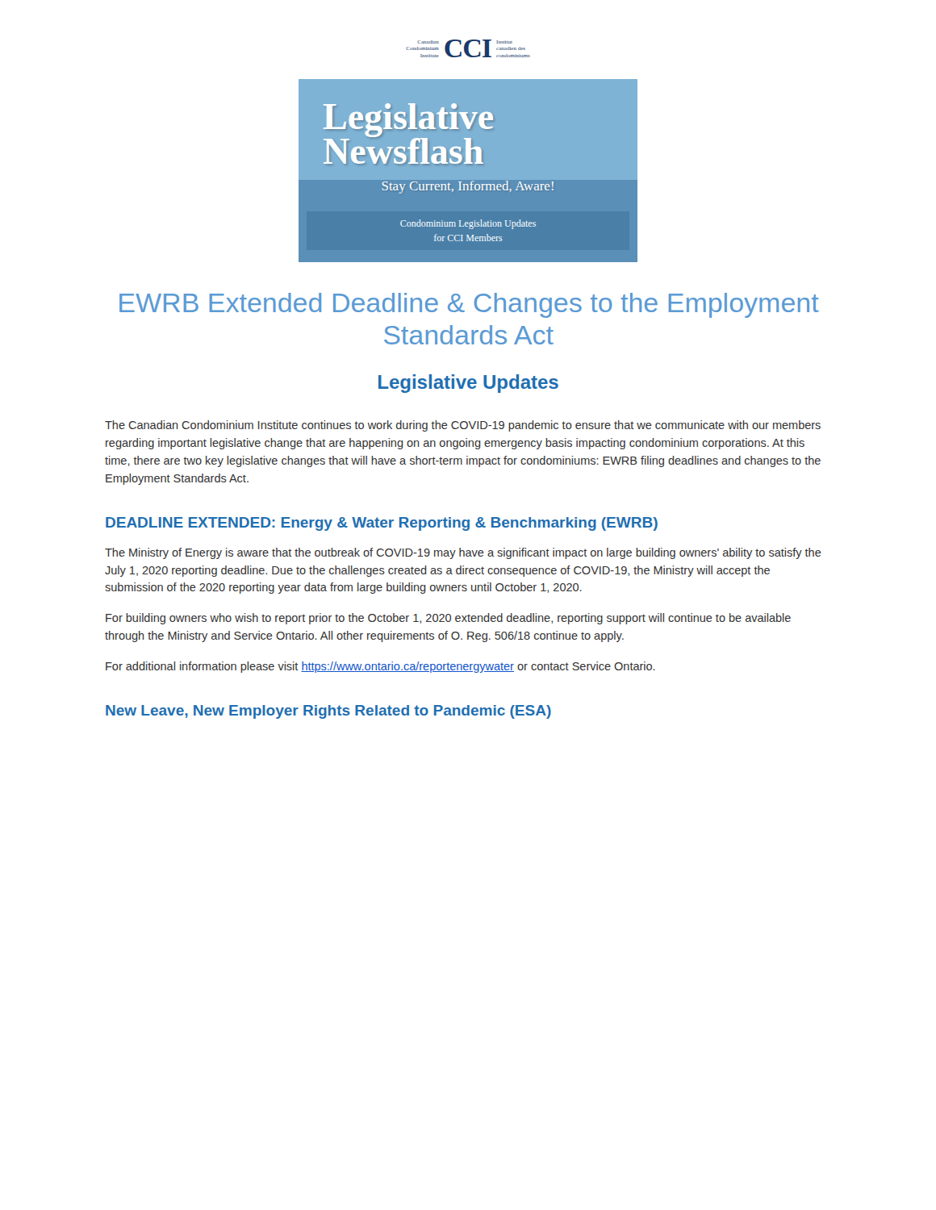| Canadian Condominium Institute | CCI | Institut canadien des condominiums |
Legislative
Newsflash
Stay Current, Informed, Aware!
Condominium Legislation Updates
for CCI Members
EWRB Extended Deadline & Changes to the Employment Standards Act
Legislative Updates
The Canadian Condominium Institute continues to work during the COVID-19 pandemic to ensure that we communicate with our members regarding important legislative change that are happening on an ongoing emergency basis impacting condominium corporations. At this time, there are two key legislative changes that will have a short-term impact for condominiums: EWRB filing deadlines and changes to the Employment Standards Act.
DEADLINE EXTENDED: Energy & Water Reporting & Benchmarking (EWRB)
The Ministry of Energy is aware that the outbreak of COVID-19 may have a significant impact on large building owners' ability to satisfy the July 1, 2020 reporting deadline. Due to the challenges created as a direct consequence of COVID-19, the Ministry will accept the submission of the 2020 reporting year data from large building owners until October 1, 2020.
For building owners who wish to report prior to the October 1, 2020 extended deadline, reporting support will continue to be available through the Ministry and Service Ontario. All other requirements of O. Reg. 506/18 continue to apply.
For additional information please visit https://www.ontario.ca/reportenergywater or contact Service Ontario.
New Leave, New Employer Rights Related to Pandemic (ESA)